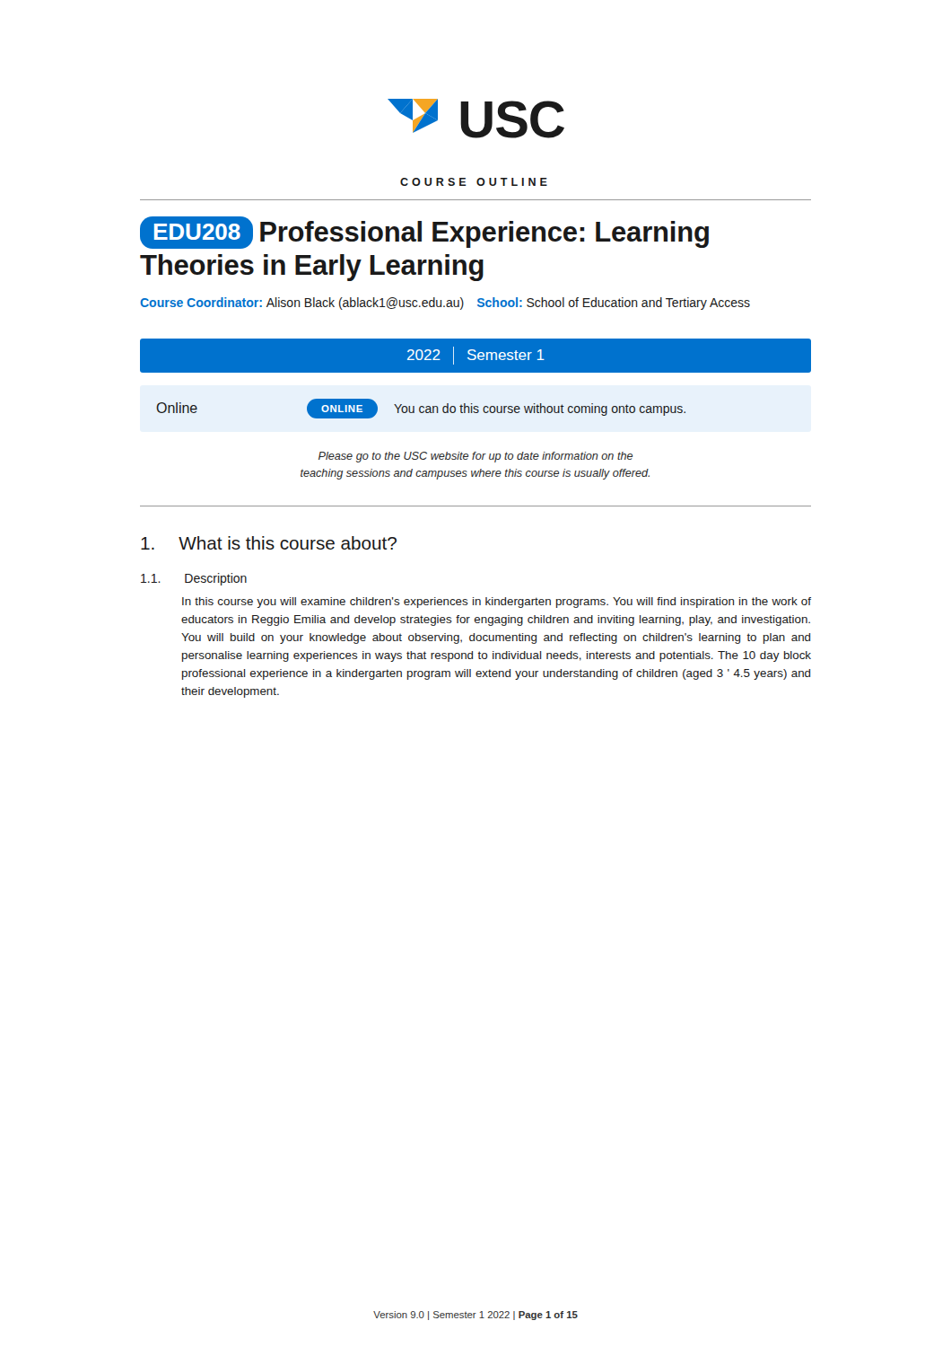USC
Course Outline
EDU208 Professional Experience: Learning Theories in Early Learning
Course Coordinator: Alison Black (ablack1@usc.edu.au) School: School of Education and Tertiary Access
2022 Semester 1
Online
ONLINE
You can do this course without coming onto campus.
Please go to the USC website for up to date information on the
teaching sessions and campuses where this course is usually offered.
1. What is this course about?
1.1. Description
In this course you will examine children's experiences in kindergarten programs. You will find inspiration in the work of educators in Reggio Emilia and develop strategies for engaging children and inviting learning, play, and investigation. You will build on your knowledge about observing, documenting and reflecting on children's learning to plan and personalise learning experiences in ways that respond to individual needs, interests and potentials. The 10 day block professional experience in a kindergarten program will extend your understanding of children (aged 3 ' 4.5 years) and their development.
Version 9.0 | Semester 1 2022 | Page 1 of 15